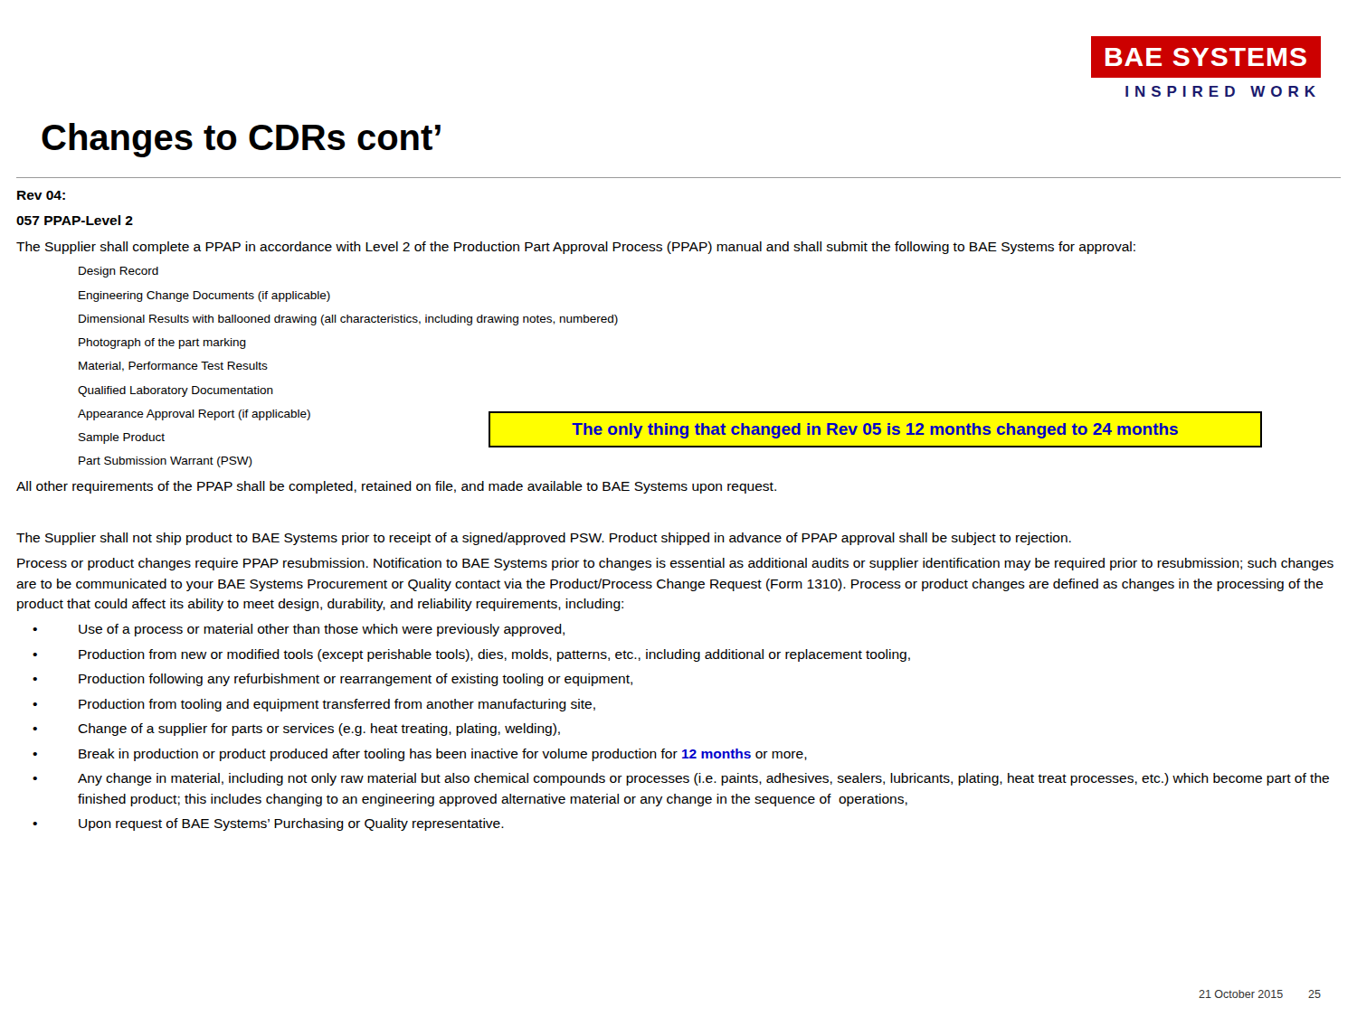BAE SYSTEMS
INSPIRED WORK
Changes to CDRs cont’
Rev 04:
057 PPAP-Level 2
The Supplier shall complete a PPAP in accordance with Level 2 of the Production Part Approval Process (PPAP) manual and shall submit the following to BAE Systems for approval:
Design Record
Engineering Change Documents (if applicable)
Dimensional Results with ballooned drawing (all characteristics, including drawing notes, numbered)
Photograph of the part marking
Material, Performance Test Results
Qualified Laboratory Documentation
Appearance Approval Report (if applicable)
Sample Product
Part Submission Warrant (PSW)
All other requirements of the PPAP shall be completed, retained on file, and made available to BAE Systems upon request.
The Supplier shall not ship product to BAE Systems prior to receipt of a signed/approved PSW. Product shipped in advance of PPAP approval shall be subject to rejection.
Process or product changes require PPAP resubmission. Notification to BAE Systems prior to changes is essential as additional audits or supplier identification may be required prior to resubmission; such changes are to be communicated to your BAE Systems Procurement or Quality contact via the Product/Process Change Request (Form 1310). Process or product changes are defined as changes in the processing of the product that could affect its ability to meet design, durability, and reliability requirements, including:
Use of a process or material other than those which were previously approved,
Production from new or modified tools (except perishable tools), dies, molds, patterns, etc., including additional or replacement tooling,
Production following any refurbishment or rearrangement of existing tooling or equipment,
Production from tooling and equipment transferred from another manufacturing site,
Change of a supplier for parts or services (e.g. heat treating, plating, welding),
Break in production or product produced after tooling has been inactive for volume production for 12 months or more,
Any change in material, including not only raw material but also chemical compounds or processes (i.e. paints, adhesives, sealers, lubricants, plating, heat treat processes, etc.) which become part of the finished product; this includes changing to an engineering approved alternative material or any change in the sequence of operations,
Upon request of BAE Systems’ Purchasing or Quality representative.
The only thing that changed in Rev 05 is 12 months changed to 24 months
21 October 201525